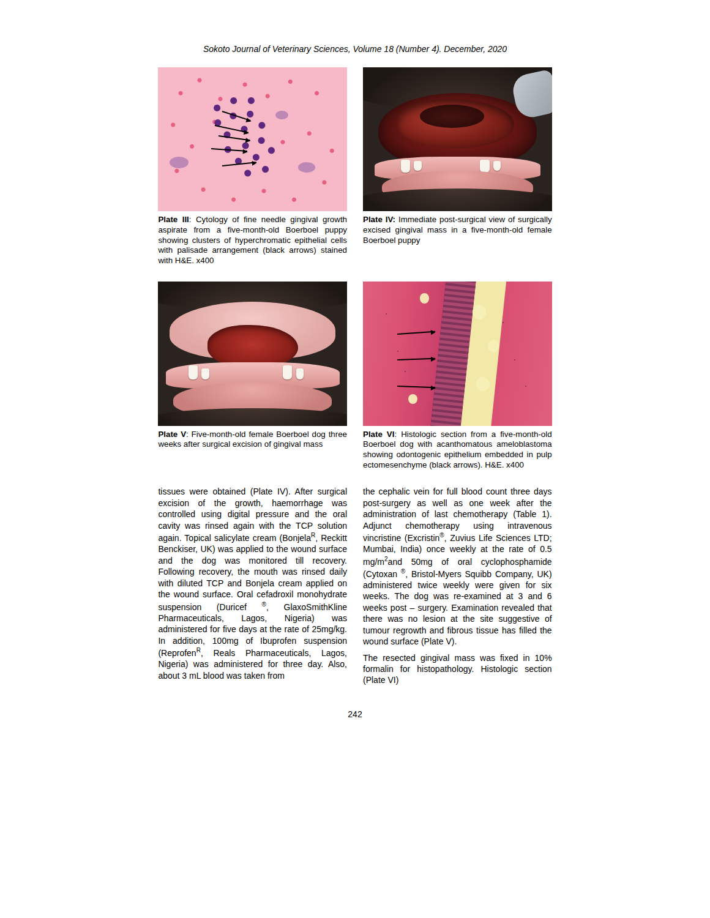Sokoto Journal of Veterinary Sciences, Volume 18 (Number 4). December, 2020
Plate III: Cytology of fine needle gingival growth aspirate from a five-month-old Boerboel puppy showing clusters of hyperchromatic epithelial cells with palisade arrangement (black arrows) stained with H&E. x400
Plate IV: Immediate post-surgical view of surgically excised gingival mass in a five-month-old female Boerboel puppy
Plate V: Five-month-old female Boerboel dog three weeks after surgical excision of gingival mass
Plate VI: Histologic section from a five-month-old Boerboel dog with acanthomatous ameloblastoma showing odontogenic epithelium embedded in pulp ectomesenchyme (black arrows). H&E. x400
tissues were obtained (Plate IV). After surgical excision of the growth, haemorrhage was controlled using digital pressure and the oral cavity was rinsed again with the TCP solution again. Topical salicylate cream (BonjelaR, Reckitt Benckiser, UK) was applied to the wound surface and the dog was monitored till recovery. Following recovery, the mouth was rinsed daily with diluted TCP and Bonjela cream applied on the wound surface. Oral cefadroxil monohydrate suspension (Duricef ®, GlaxoSmithKline Pharmaceuticals, Lagos, Nigeria) was administered for five days at the rate of 25mg/kg. In addition, 100mg of Ibuprofen suspension (ReprofenR, Reals Pharmaceuticals, Lagos, Nigeria) was administered for three day. Also, about 3 mL blood was taken from
the cephalic vein for full blood count three days post-surgery as well as one week after the administration of last chemotherapy (Table 1). Adjunct chemotherapy using intravenous vincristine (Excristin®, Zuvius Life Sciences LTD; Mumbai, India) once weekly at the rate of 0.5 mg/m2and 50mg of oral cyclophosphamide (Cytoxan ®, Bristol-Myers Squibb Company, UK) administered twice weekly were given for six weeks. The dog was re-examined at 3 and 6 weeks post – surgery. Examination revealed that there was no lesion at the site suggestive of tumour regrowth and fibrous tissue has filled the wound surface (Plate V).
The resected gingival mass was fixed in 10% formalin for histopathology. Histologic section (Plate VI)
242